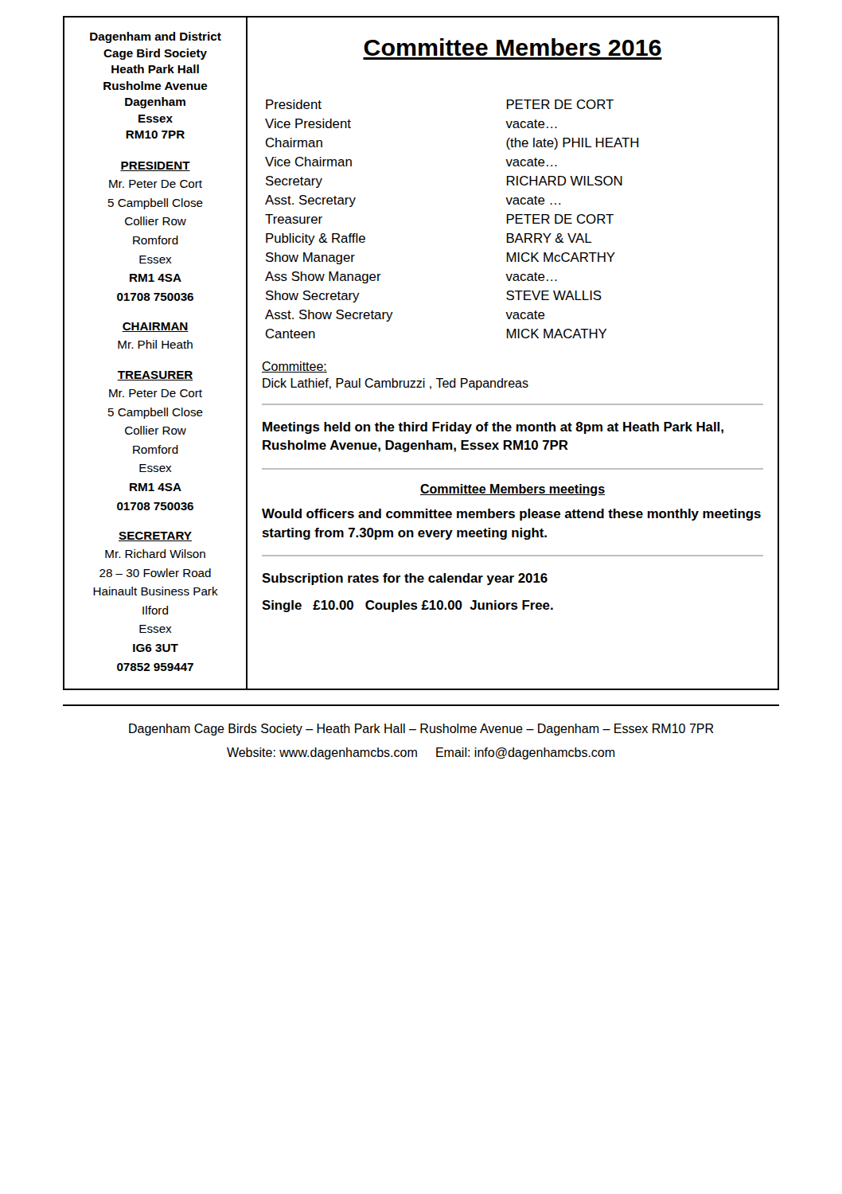Dagenham and District
Cage Bird Society
Heath Park Hall
Rusholme Avenue
Dagenham
Essex
RM10 7PR
PRESIDENT
Mr. Peter De Cort
5 Campbell Close
Collier Row
Romford
Essex
RM1 4SA
01708 750036
CHAIRMAN
Mr. Phil Heath
TREASURER
Mr. Peter De Cort
5 Campbell Close
Collier Row
Romford
Essex
RM1 4SA
01708 750036
SECRETARY
Mr. Richard Wilson
28 – 30 Fowler Road
Hainault Business Park
Ilford
Essex
IG6 3UT
07852 959447
Committee Members 2016
| President | PETER DE CORT |
| Vice President | vacate… |
| Chairman | (the late) PHIL HEATH |
| Vice Chairman | vacate… |
| Secretary | RICHARD WILSON |
| Asst. Secretary | vacate … |
| Treasurer | PETER DE CORT |
| Publicity & Raffle | BARRY & VAL |
| Show Manager | MICK McCARTHY |
| Ass Show Manager | vacate… |
| Show Secretary | STEVE WALLIS |
| Asst. Show Secretary | vacate |
| Canteen | MICK MACATHY |
Committee:
Dick Lathief, Paul Cambruzzi , Ted Papandreas
Meetings held on the third Friday of the month at 8pm at Heath Park Hall, Rusholme Avenue, Dagenham, Essex RM10 7PR
Committee Members meetings
Would officers and committee members please attend these monthly meetings starting from 7.30pm on every meeting night.
Subscription rates for the calendar year 2016
Single £10.00 Couples £10.00 Juniors Free.
Dagenham Cage Birds Society – Heath Park Hall – Rusholme Avenue – Dagenham – Essex RM10 7PR
Website: www.dagenhamcbs.com Email: info@dagenhamcbs.com